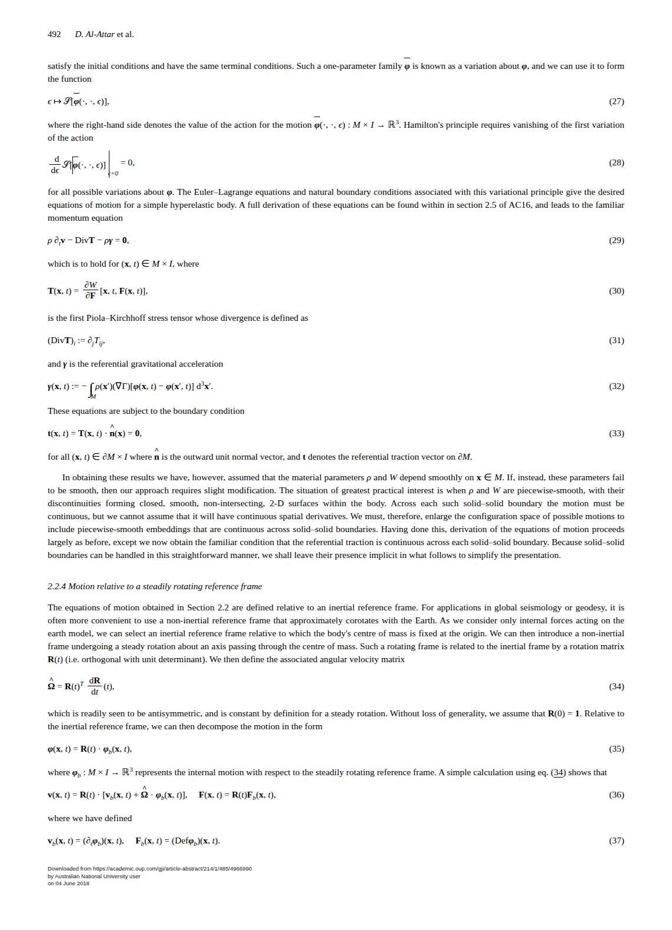492 D. Al-Attar et al.
satisfy the initial conditions and have the same terminal conditions. Such a one-parameter family φ is known as a variation about φ, and we can use it to form the function
ϵ ↦ 𝒮[ φ(·, ·, ϵ)],
(27)
where the right-hand side denotes the value of the action for the motion φ(·, ·, ϵ) : M × I → ℝ3. Hamilton's principle requires vanishing of the first variation of the action
ddϵ 𝒮[ φ(·, ·, ϵ)] ϵ=0 = 0,
(28)
for all possible variations about φ. The Euler–Lagrange equations and natural boundary conditions associated with this variational principle give the desired equations of motion for a simple hyperelastic body. A full derivation of these equations can be found within in section 2.5 of AC16, and leads to the familiar momentum equation
ρ ∂tv − DivT − ργ = 0,
(29)
which is to hold for (x, t) ∈ M × I, where
T(x, t) = ∂W∂F[x, t, F(x, t)],
(30)
is the first Piola–Kirchhoff stress tensor whose divergence is defined as
(DivT)i := ∂jTij,
(31)
and γ is the referential gravitational acceleration
γ(x, t) := − ∫M ρ(x′)(∇Γ)[φ(x, t) − φ(x′, t)] d3x′.
(32)
These equations are subject to the boundary condition
t(x, t) = T(x, t) · ^n(x) = 0,
(33)
for all (x, t) ∈ ∂M × I where ^n is the outward unit normal vector, and t denotes the referential traction vector on ∂M.
In obtaining these results we have, however, assumed that the material parameters ρ and W depend smoothly on x ∈ M. If, instead, these parameters fail to be smooth, then our approach requires slight modification. The situation of greatest practical interest is when ρ and W are piecewise-smooth, with their discontinuities forming closed, smooth, non-intersecting, 2-D surfaces within the body. Across each such solid–solid boundary the motion must be continuous, but we cannot assume that it will have continuous spatial derivatives. We must, therefore, enlarge the configuration space of possible motions to include piecewise-smooth embeddings that are continuous across solid–solid boundaries. Having done this, derivation of the equations of motion proceeds largely as before, except we now obtain the familiar condition that the referential traction is continuous across each solid–solid boundary. Because solid–solid boundaries can be handled in this straightforward manner, we shall leave their presence implicit in what follows to simplify the presentation.
2.2.4 Motion relative to a steadily rotating reference frame
The equations of motion obtained in Section 2.2 are defined relative to an inertial reference frame. For applications in global seismology or geodesy, it is often more convenient to use a non-inertial reference frame that approximately corotates with the Earth. As we consider only internal forces acting on the earth model, we can select an inertial reference frame relative to which the body's centre of mass is fixed at the origin. We can then introduce a non-inertial frame undergoing a steady rotation about an axis passing through the centre of mass. Such a rotating frame is related to the inertial frame by a rotation matrix R(t) (i.e. orthogonal with unit determinant). We then define the associated angular velocity matrix
^Ω = R(t)T dR dt(t),
(34)
which is readily seen to be antisymmetric, and is constant by definition for a steady rotation. Without loss of generality, we assume that R(0) = 1. Relative to the inertial reference frame, we can then decompose the motion in the form
φ(x, t) = R(t) · φb(x, t),
(35)
where φb : M × I → ℝ3 represents the internal motion with respect to the steadily rotating reference frame. A simple calculation using eq. (34) shows that
v(x, t) = R(t) · [vb(x, t) + ^Ω · φb(x, t)], F(x, t) = R(t)Fb(x, t),
(36)
where we have defined
vb(x, t) = (∂tφb)(x, t), Fb(x, t) = (Defφb)(x, t).
(37)
Downloaded from https://academic.oup.com/gji/article-abstract/214/1/485/4966990
by Australian National University user
on 04 June 2018